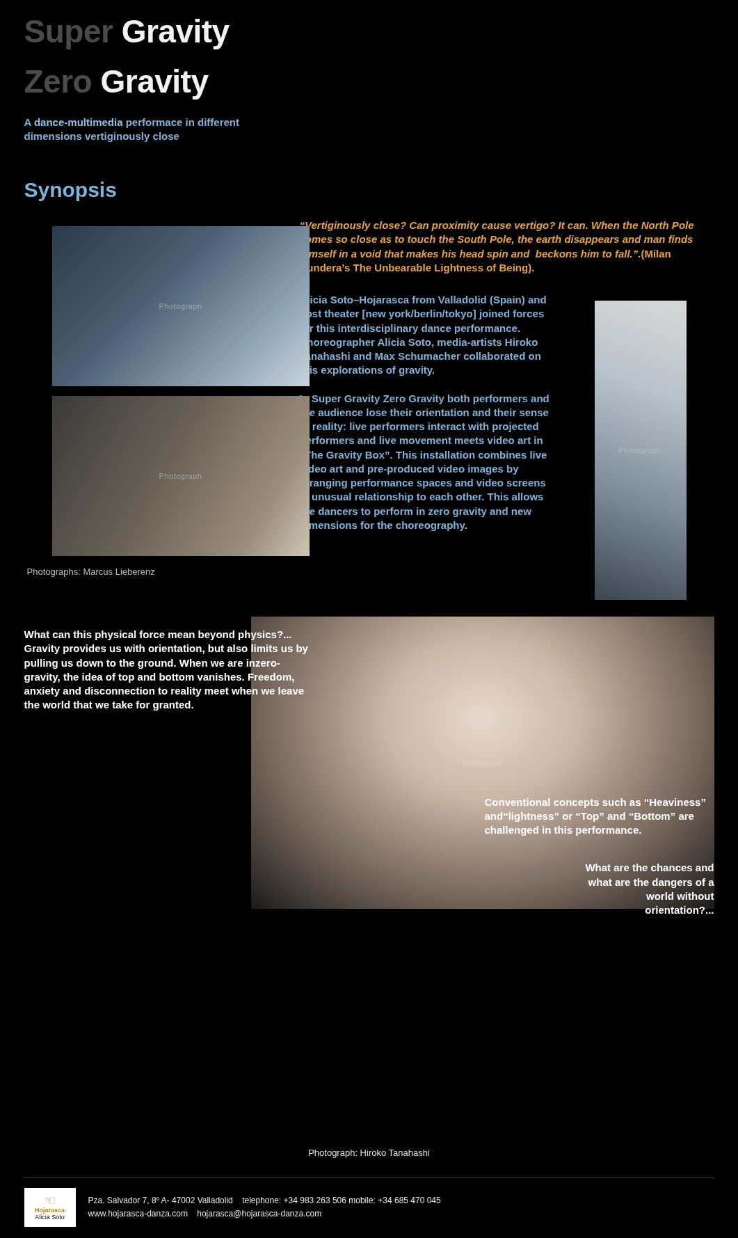Super Gravity Zero Gravity
A dance-multimedia performace in different
dimensions vertiginously close
Synopsis
Photograph
Photograph
Photographs: Marcus Lieberenz
“Vertiginously close? Can proximity cause vertigo? It can. When the North Pole comes so close as to touch the South Pole, the earth disappears and man finds himself in a void that makes his head spin and beckons him to fall.”.(Milan Kundera’s The Unbearable Lightness of Being).
Alicia Soto–Hojarasca from Valladolid (Spain) and post theater [new york/berlin/tokyo] joined forces for this interdisciplinary dance performance. Choreographer Alicia Soto, media-artists Hiroko Tanahashi and Max Schumacher collaborated on this explorations of gravity.
In Super Gravity Zero Gravity both performers and the audience lose their orientation and their sense of reality: live performers interact with projected performers and live movement meets video art in “The Gravity Box”. This installation combines live video art and pre-produced video images by arranging performance spaces and video screens in unusual relationship to each other. This allows the dancers to perform in zero gravity and new dimensions for the choreography.
Photograph
Photograph
What can this physical force mean beyond physics?... Gravity provides us with orientation, but also limits us by pulling us down to the ground. When we are inzero-gravity, the idea of top and bottom vanishes. Freedom, anxiety and disconnection to reality meet when we leave the world that we take for granted.
Conventional concepts such as “Heaviness” and“lightness” or “Top” and “Bottom” are challenged in this performance.
What are the chances and
what are the dangers of a
world without
orientation?...
Photograph: Hiroko Tanahashi
☜ Hojarasca Alicia Soto
Pza. Salvador 7, 8º A- 47002 Valladolid telephone: +34 983 263 506 mobile: +34 685 470 045
www.hojarasca-danza.com hojarasca@hojarasca-danza.com